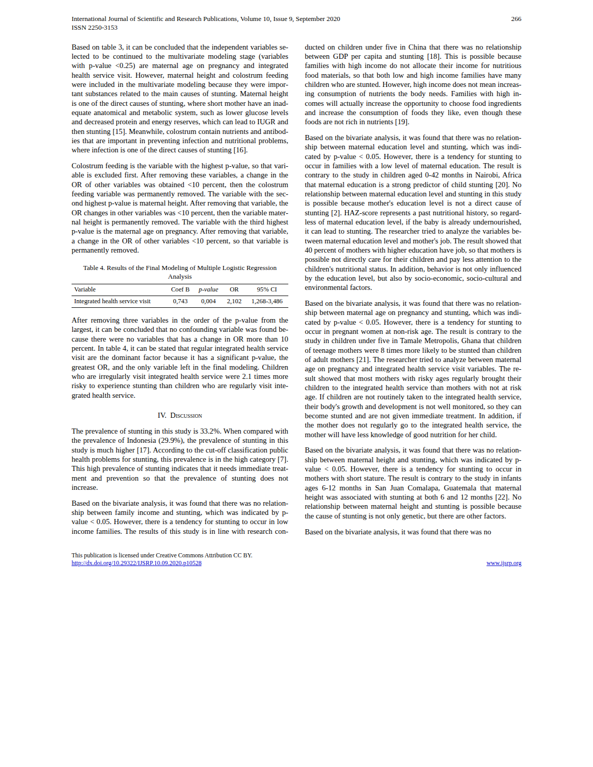International Journal of Scientific and Research Publications, Volume 10, Issue 9, September 2020 266
ISSN 2250-3153
Based on table 3, it can be concluded that the independent variables selected to be continued to the multivariate modeling stage (variables with p-value <0.25) are maternal age on pregnancy and integrated health service visit. However, maternal height and colostrum feeding were included in the multivariate modeling because they were important substances related to the main causes of stunting. Maternal height is one of the direct causes of stunting, where short mother have an inadequate anatomical and metabolic system, such as lower glucose levels and decreased protein and energy reserves, which can lead to IUGR and then stunting [15]. Meanwhile, colostrum contain nutrients and antibodies that are important in preventing infection and nutritional problems, where infection is one of the direct causes of stunting [16].
Colostrum feeding is the variable with the highest p-value, so that variable is excluded first. After removing these variables, a change in the OR of other variables was obtained <10 percent, then the colostrum feeding variable was permanently removed. The variable with the second highest p-value is maternal height. After removing that variable, the OR changes in other variables was <10 percent, then the variable maternal height is permanently removed. The variable with the third highest p-value is the maternal age on pregnancy. After removing that variable, a change in the OR of other variables <10 percent, so that variable is permanently removed.
Table 4. Results of the Final Modeling of Multiple Logistic Regression Analysis
| Variable | Coef B | p-value | OR | 95% CI |
| --- | --- | --- | --- | --- |
| Integrated health service visit | 0,743 | 0,004 | 2,102 | 1,268-3,486 |
After removing three variables in the order of the p-value from the largest, it can be concluded that no confounding variable was found because there were no variables that has a change in OR more than 10 percent. In table 4, it can be stated that regular integrated health service visit are the dominant factor because it has a significant p-value, the greatest OR, and the only variable left in the final modeling. Children who are irregularly visit integrated health service were 2.1 times more risky to experience stunting than children who are regularly visit integrated health service.
IV. Discussion
The prevalence of stunting in this study is 33.2%. When compared with the prevalence of Indonesia (29.9%), the prevalence of stunting in this study is much higher [17]. According to the cut-off classification public health problems for stunting, this prevalence is in the high category [7]. This high prevalence of stunting indicates that it needs immediate treatment and prevention so that the prevalence of stunting does not increase.
Based on the bivariate analysis, it was found that there was no relationship between family income and stunting, which was indicated by p-value < 0.05. However, there is a tendency for stunting to occur in low income families. The results of this study is in line with research conducted on children under five in China that there was no relationship between GDP per capita and stunting [18]. This is possible because families with high income do not allocate their income for nutritious food materials, so that both low and high income families have many children who are stunted. However, high income does not mean increasing consumption of nutrients the body needs. Families with high incomes will actually increase the opportunity to choose food ingredients and increase the consumption of foods they like, even though these foods are not rich in nutrients [19].
Based on the bivariate analysis, it was found that there was no relationship between maternal education level and stunting, which was indicated by p-value < 0.05. However, there is a tendency for stunting to occur in families with a low level of maternal education. The result is contrary to the study in children aged 0-42 months in Nairobi, Africa that maternal education is a strong predictor of child stunting [20]. No relationship between maternal education level and stunting in this study is possible because mother's education level is not a direct cause of stunting [2]. HAZ-score represents a past nutritional history, so regardless of maternal education level, if the baby is already undernourished, it can lead to stunting. The researcher tried to analyze the variables between maternal education level and mother's job. The result showed that 40 percent of mothers with higher education have job, so that mothers is possible not directly care for their children and pay less attention to the children's nutritional status. In addition, behavior is not only influenced by the education level, but also by socio-economic, socio-cultural and environmental factors.
Based on the bivariate analysis, it was found that there was no relationship between maternal age on pregnancy and stunting, which was indicated by p-value < 0.05. However, there is a tendency for stunting to occur in pregnant women at non-risk age. The result is contrary to the study in children under five in Tamale Metropolis, Ghana that children of teenage mothers were 8 times more likely to be stunted than children of adult mothers [21]. The researcher tried to analyze between maternal age on pregnancy and integrated health service visit variables. The result showed that most mothers with risky ages regularly brought their children to the integrated health service than mothers with not at risk age. If children are not routinely taken to the integrated health service, their body's growth and development is not well monitored, so they can become stunted and are not given immediate treatment. In addition, if the mother does not regularly go to the integrated health service, the mother will have less knowledge of good nutrition for her child.
Based on the bivariate analysis, it was found that there was no relationship between maternal height and stunting, which was indicated by p-value < 0.05. However, there is a tendency for stunting to occur in mothers with short stature. The result is contrary to the study in infants ages 6-12 months in San Juan Comalapa, Guatemala that maternal height was associated with stunting at both 6 and 12 months [22]. No relationship between maternal height and stunting is possible because the cause of stunting is not only genetic, but there are other factors.
Based on the bivariate analysis, it was found that there was no
This publication is licensed under Creative Commons Attribution CC BY.
http://dx.doi.org/10.29322/IJSRP.10.09.2020.p10528 www.ijsrp.org